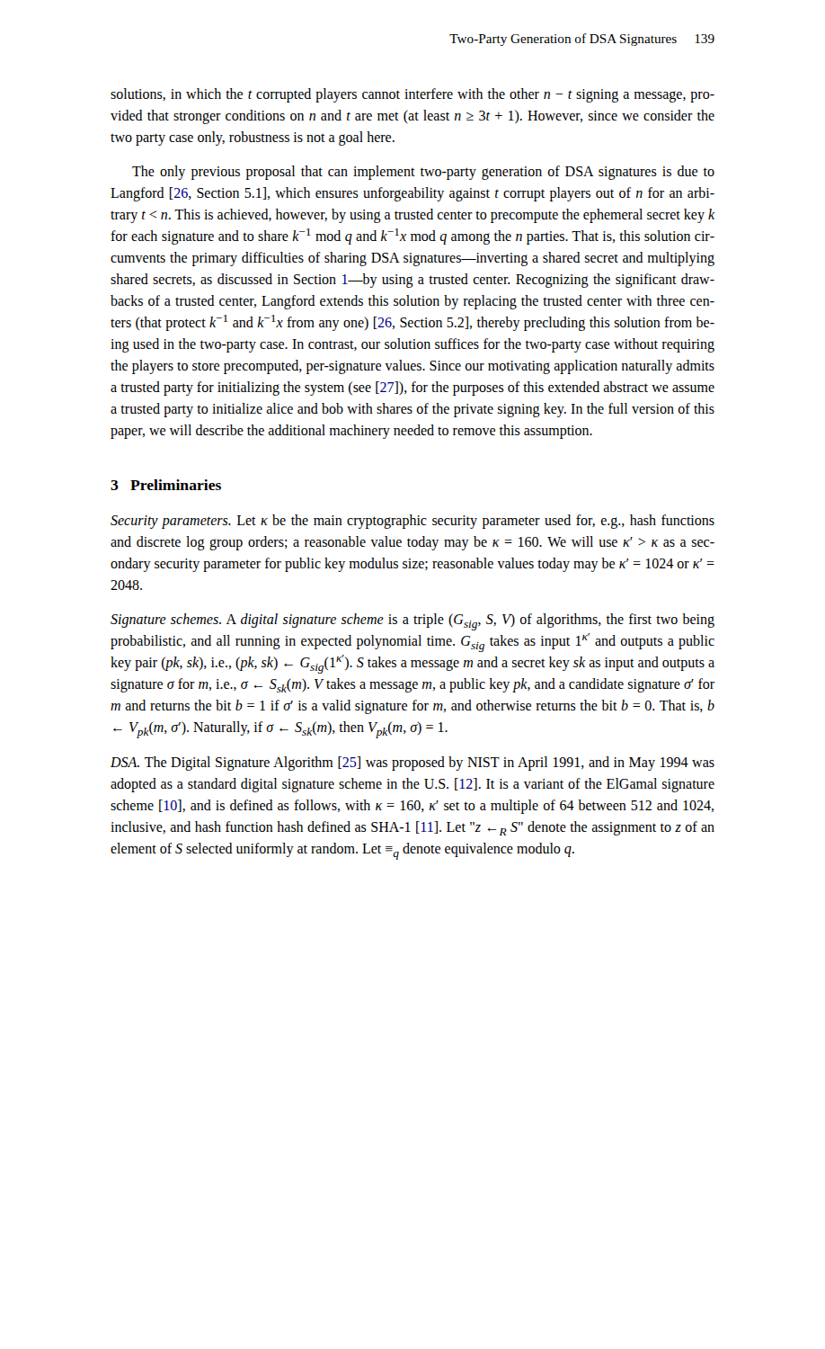Two-Party Generation of DSA Signatures 139
solutions, in which the t corrupted players cannot interfere with the other n − t signing a message, provided that stronger conditions on n and t are met (at least n ≥ 3t + 1). However, since we consider the two party case only, robustness is not a goal here.
The only previous proposal that can implement two-party generation of DSA signatures is due to Langford [26, Section 5.1], which ensures unforgeability against t corrupt players out of n for an arbitrary t < n. This is achieved, however, by using a trusted center to precompute the ephemeral secret key k for each signature and to share k−1 mod q and k−1x mod q among the n parties. That is, this solution circumvents the primary difficulties of sharing DSA signatures—inverting a shared secret and multiplying shared secrets, as discussed in Section 1—by using a trusted center. Recognizing the significant drawbacks of a trusted center, Langford extends this solution by replacing the trusted center with three centers (that protect k−1 and k−1x from any one) [26, Section 5.2], thereby precluding this solution from being used in the two-party case. In contrast, our solution suffices for the two-party case without requiring the players to store precomputed, per-signature values. Since our motivating application naturally admits a trusted party for initializing the system (see [27]), for the purposes of this extended abstract we assume a trusted party to initialize alice and bob with shares of the private signing key. In the full version of this paper, we will describe the additional machinery needed to remove this assumption.
3 Preliminaries
Security parameters. Let κ be the main cryptographic security parameter used for, e.g., hash functions and discrete log group orders; a reasonable value today may be κ = 160. We will use κ′ > κ as a secondary security parameter for public key modulus size; reasonable values today may be κ′ = 1024 or κ′ = 2048.
Signature schemes. A digital signature scheme is a triple (Gsig, S, V) of algorithms, the first two being probabilistic, and all running in expected polynomial time. Gsig takes as input 1κ′ and outputs a public key pair (pk, sk), i.e., (pk, sk) ← Gsig(1κ′). S takes a message m and a secret key sk as input and outputs a signature σ for m, i.e., σ ← Ssk(m). V takes a message m, a public key pk, and a candidate signature σ′ for m and returns the bit b = 1 if σ′ is a valid signature for m, and otherwise returns the bit b = 0. That is, b ← Vpk(m, σ′). Naturally, if σ ← Ssk(m), then Vpk(m, σ) = 1.
DSA. The Digital Signature Algorithm [25] was proposed by NIST in April 1991, and in May 1994 was adopted as a standard digital signature scheme in the U.S. [12]. It is a variant of the ElGamal signature scheme [10], and is defined as follows, with κ = 160, κ′ set to a multiple of 64 between 512 and 1024, inclusive, and hash function hash defined as SHA-1 [11]. Let "z ←R S" denote the assignment to z of an element of S selected uniformly at random. Let ≡q denote equivalence modulo q.